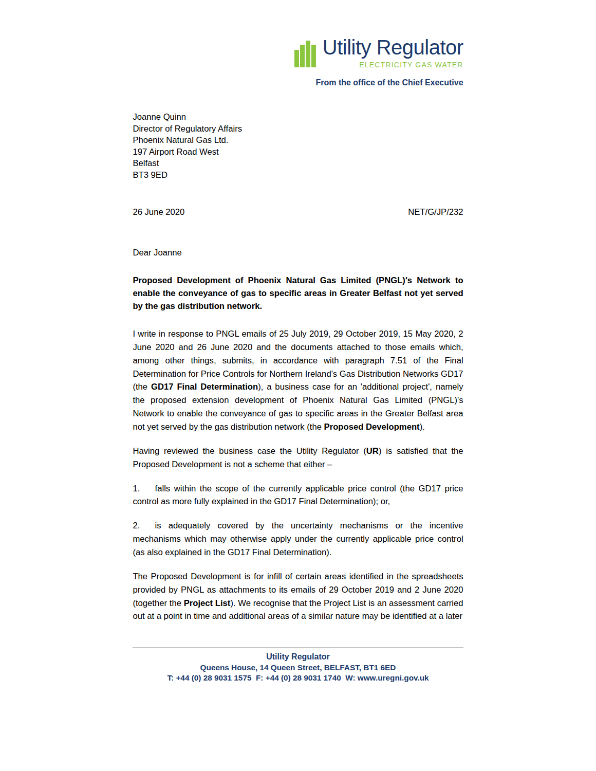Utility Regulator
ELECTRICITY GAS WATER
From the office of the Chief Executive
Joanne Quinn
Director of Regulatory Affairs
Phoenix Natural Gas Ltd.
197 Airport Road West
Belfast
BT3 9ED
26 June 2020 NET/G/JP/232
Dear Joanne
Proposed Development of Phoenix Natural Gas Limited (PNGL)'s Network to enable the conveyance of gas to specific areas in Greater Belfast not yet served by the gas distribution network.
I write in response to PNGL emails of 25 July 2019, 29 October 2019, 15 May 2020, 2 June 2020 and 26 June 2020 and the documents attached to those emails which, among other things, submits, in accordance with paragraph 7.51 of the Final Determination for Price Controls for Northern Ireland's Gas Distribution Networks GD17 (the GD17 Final Determination), a business case for an 'additional project', namely the proposed extension development of Phoenix Natural Gas Limited (PNGL)'s Network to enable the conveyance of gas to specific areas in the Greater Belfast area not yet served by the gas distribution network (the Proposed Development).
Having reviewed the business case the Utility Regulator (UR) is satisfied that the Proposed Development is not a scheme that either –
1. falls within the scope of the currently applicable price control (the GD17 price control as more fully explained in the GD17 Final Determination); or,
2. is adequately covered by the uncertainty mechanisms or the incentive mechanisms which may otherwise apply under the currently applicable price control (as also explained in the GD17 Final Determination).
The Proposed Development is for infill of certain areas identified in the spreadsheets provided by PNGL as attachments to its emails of 29 October 2019 and 2 June 2020 (together the Project List). We recognise that the Project List is an assessment carried out at a point in time and additional areas of a similar nature may be identified at a later
Utility Regulator
Queens House, 14 Queen Street, BELFAST, BT1 6ED
T: +44 (0) 28 9031 1575 F: +44 (0) 28 9031 1740 W: www.uregni.gov.uk